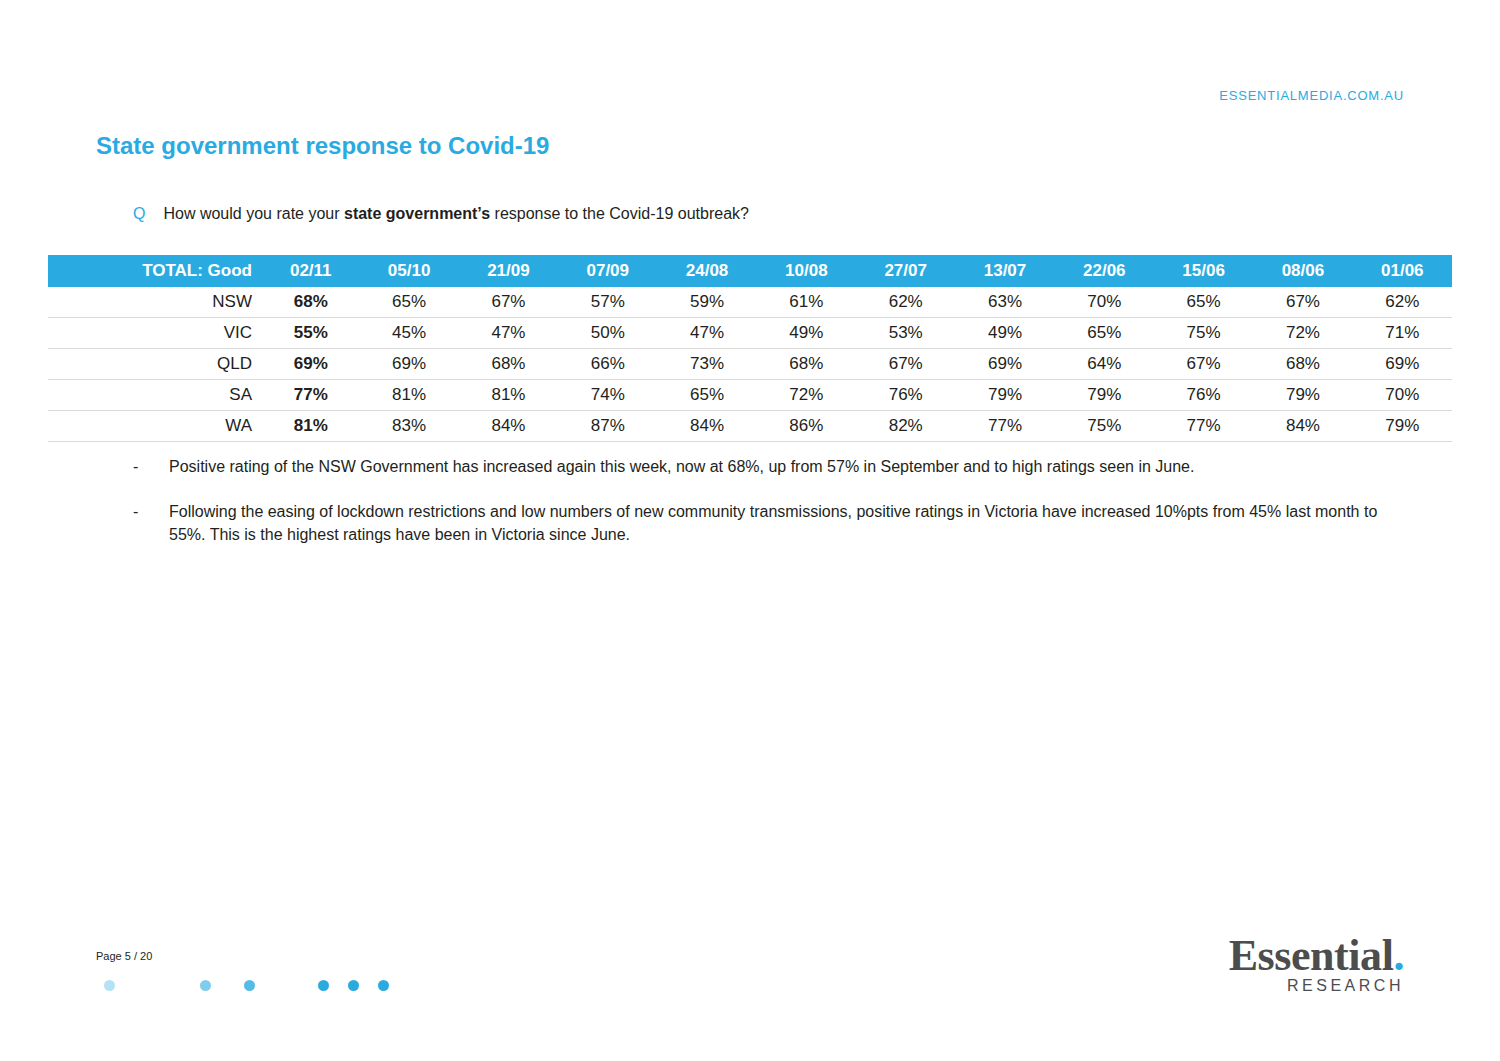ESSENTIALMEDIA.COM.AU
State government response to Covid-19
QHow would you rate your state government’s response to the Covid-19 outbreak?
| TOTAL: Good | 02/11 | 05/10 | 21/09 | 07/09 | 24/08 | 10/08 | 27/07 | 13/07 | 22/06 | 15/06 | 08/06 | 01/06 |
| --- | --- | --- | --- | --- | --- | --- | --- | --- | --- | --- | --- | --- |
| NSW | 68% | 65% | 67% | 57% | 59% | 61% | 62% | 63% | 70% | 65% | 67% | 62% |
| VIC | 55% | 45% | 47% | 50% | 47% | 49% | 53% | 49% | 65% | 75% | 72% | 71% |
| QLD | 69% | 69% | 68% | 66% | 73% | 68% | 67% | 69% | 64% | 67% | 68% | 69% |
| SA | 77% | 81% | 81% | 74% | 65% | 72% | 76% | 79% | 79% | 76% | 79% | 70% |
| WA | 81% | 83% | 84% | 87% | 84% | 86% | 82% | 77% | 75% | 77% | 84% | 79% |
Positive rating of the NSW Government has increased again this week, now at 68%, up from 57% in September and to high ratings seen in June.
Following the easing of lockdown restrictions and low numbers of new community transmissions, positive ratings in Victoria have increased 10%pts from 45% last month to 55%. This is the highest ratings have been in Victoria since June.
Page 5 / 20
Essential.
RESEARCH